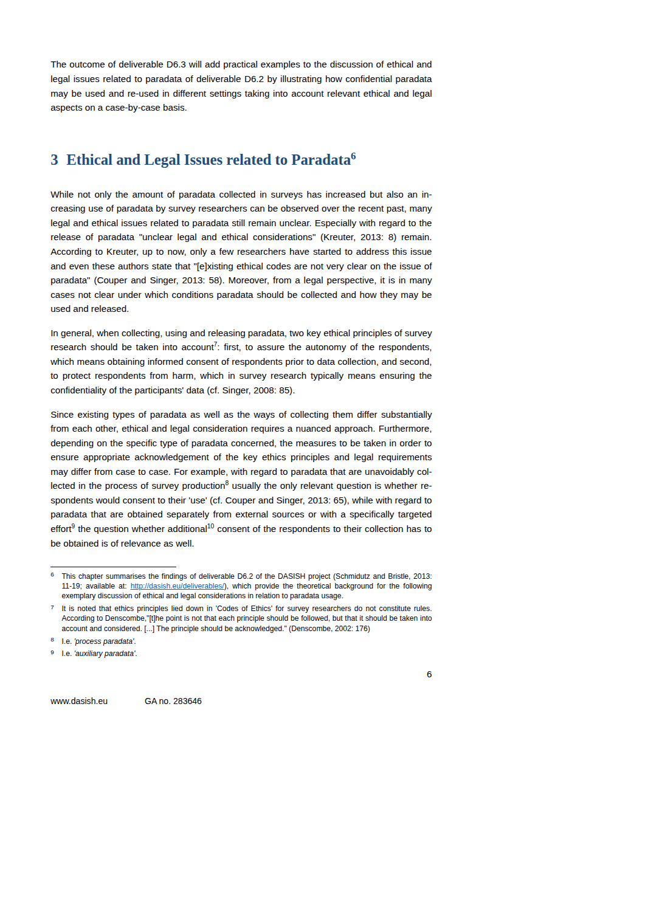The outcome of deliverable D6.3 will add practical examples to the discussion of ethical and legal issues related to paradata of deliverable D6.2 by illustrating how confidential paradata may be used and re-used in different settings taking into account relevant ethical and legal aspects on a case-by-case basis.
3 Ethical and Legal Issues related to Paradata6
While not only the amount of paradata collected in surveys has increased but also an increasing use of paradata by survey researchers can be observed over the recent past, many legal and ethical issues related to paradata still remain unclear. Especially with regard to the release of paradata "unclear legal and ethical considerations" (Kreuter, 2013: 8) remain. According to Kreuter, up to now, only a few researchers have started to address this issue and even these authors state that "[e]xisting ethical codes are not very clear on the issue of paradata" (Couper and Singer, 2013: 58). Moreover, from a legal perspective, it is in many cases not clear under which conditions paradata should be collected and how they may be used and released.
In general, when collecting, using and releasing paradata, two key ethical principles of survey research should be taken into account7: first, to assure the autonomy of the respondents, which means obtaining informed consent of respondents prior to data collection, and second, to protect respondents from harm, which in survey research typically means ensuring the confidentiality of the participants' data (cf. Singer, 2008: 85).
Since existing types of paradata as well as the ways of collecting them differ substantially from each other, ethical and legal consideration requires a nuanced approach. Furthermore, depending on the specific type of paradata concerned, the measures to be taken in order to ensure appropriate acknowledgement of the key ethics principles and legal requirements may differ from case to case. For example, with regard to paradata that are unavoidably collected in the process of survey production8 usually the only relevant question is whether respondents would consent to their 'use' (cf. Couper and Singer, 2013: 65), while with regard to paradata that are obtained separately from external sources or with a specifically targeted effort9 the question whether additional10 consent of the respondents to their collection has to be obtained is of relevance as well.
6 This chapter summarises the findings of deliverable D6.2 of the DASISH project (Schmidutz and Bristle, 2013: 11-19; available at: http://dasish.eu/deliverables/), which provide the theoretical background for the following exemplary discussion of ethical and legal considerations in relation to paradata usage.
7 It is noted that ethics principles lied down in 'Codes of Ethics' for survey researchers do not constitute rules. According to Denscombe,"[t]he point is not that each principle should be followed, but that it should be taken into account and considered. [...] The principle should be acknowledged." (Denscombe, 2002: 176)
8 I.e. 'process paradata'.
9 I.e. 'auxiliary paradata'.
6
www.dasish.eu GA no. 283646